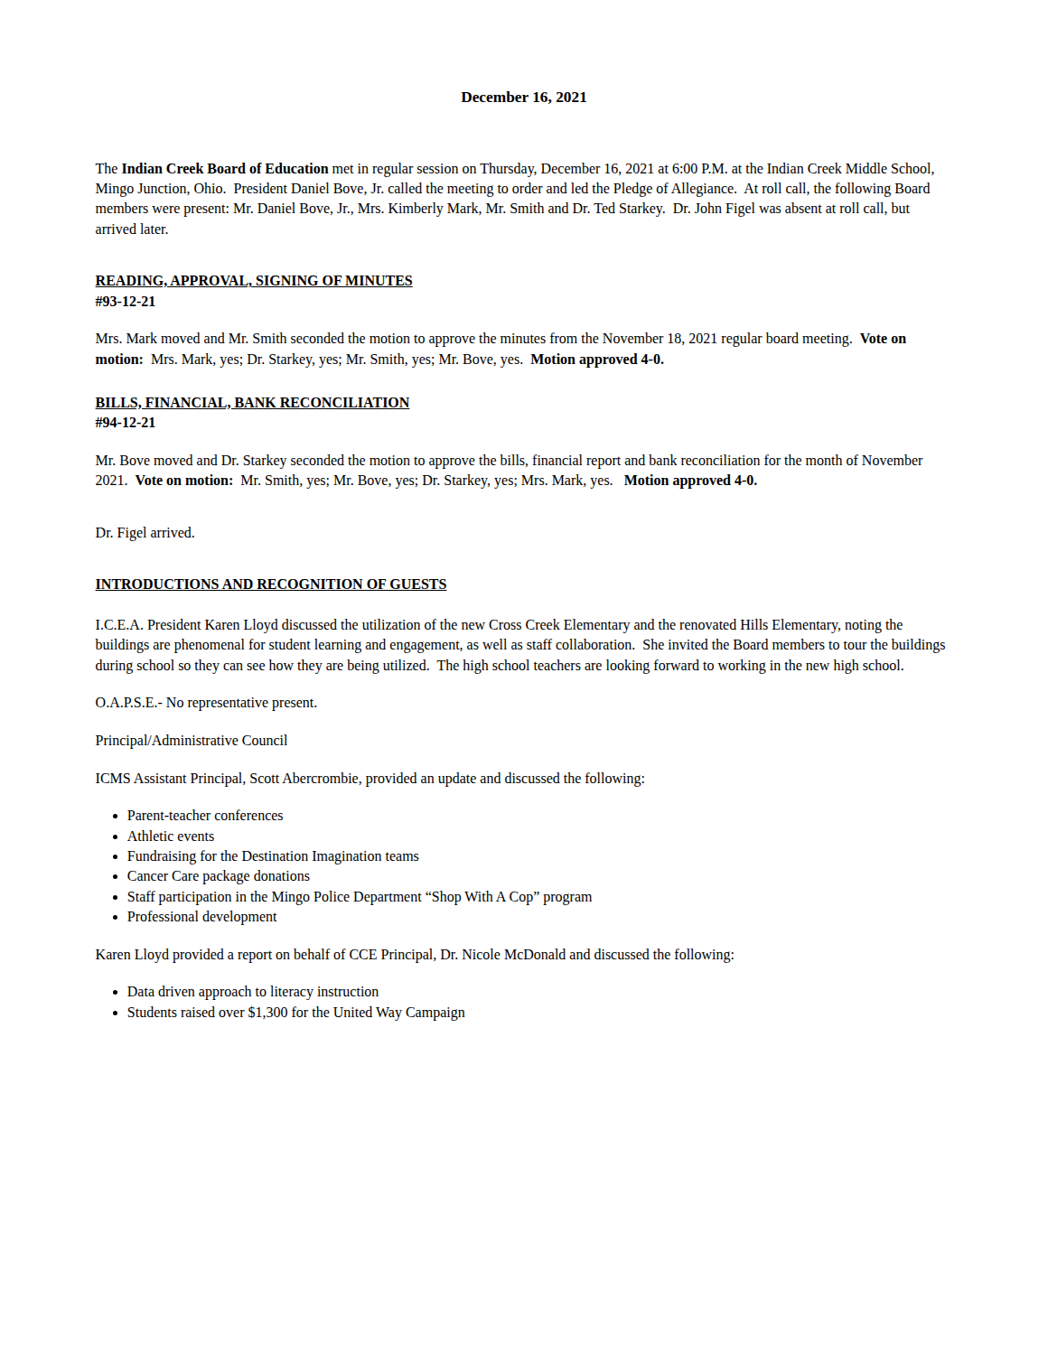December 16, 2021
The Indian Creek Board of Education met in regular session on Thursday, December 16, 2021 at 6:00 P.M. at the Indian Creek Middle School, Mingo Junction, Ohio. President Daniel Bove, Jr. called the meeting to order and led the Pledge of Allegiance. At roll call, the following Board members were present: Mr. Daniel Bove, Jr., Mrs. Kimberly Mark, Mr. Smith and Dr. Ted Starkey. Dr. John Figel was absent at roll call, but arrived later.
READING, APPROVAL, SIGNING OF MINUTES
#93-12-21
Mrs. Mark moved and Mr. Smith seconded the motion to approve the minutes from the November 18, 2021 regular board meeting. Vote on motion: Mrs. Mark, yes; Dr. Starkey, yes; Mr. Smith, yes; Mr. Bove, yes. Motion approved 4-0.
BILLS, FINANCIAL, BANK RECONCILIATION
#94-12-21
Mr. Bove moved and Dr. Starkey seconded the motion to approve the bills, financial report and bank reconciliation for the month of November 2021. Vote on motion: Mr. Smith, yes; Mr. Bove, yes; Dr. Starkey, yes; Mrs. Mark, yes. Motion approved 4-0.
Dr. Figel arrived.
INTRODUCTIONS AND RECOGNITION OF GUESTS
I.C.E.A. President Karen Lloyd discussed the utilization of the new Cross Creek Elementary and the renovated Hills Elementary, noting the buildings are phenomenal for student learning and engagement, as well as staff collaboration. She invited the Board members to tour the buildings during school so they can see how they are being utilized. The high school teachers are looking forward to working in the new high school.
O.A.P.S.E.- No representative present.
Principal/Administrative Council
ICMS Assistant Principal, Scott Abercrombie, provided an update and discussed the following:
Parent-teacher conferences
Athletic events
Fundraising for the Destination Imagination teams
Cancer Care package donations
Staff participation in the Mingo Police Department “Shop With A Cop” program
Professional development
Karen Lloyd provided a report on behalf of CCE Principal, Dr. Nicole McDonald and discussed the following:
Data driven approach to literacy instruction
Students raised over $1,300 for the United Way Campaign